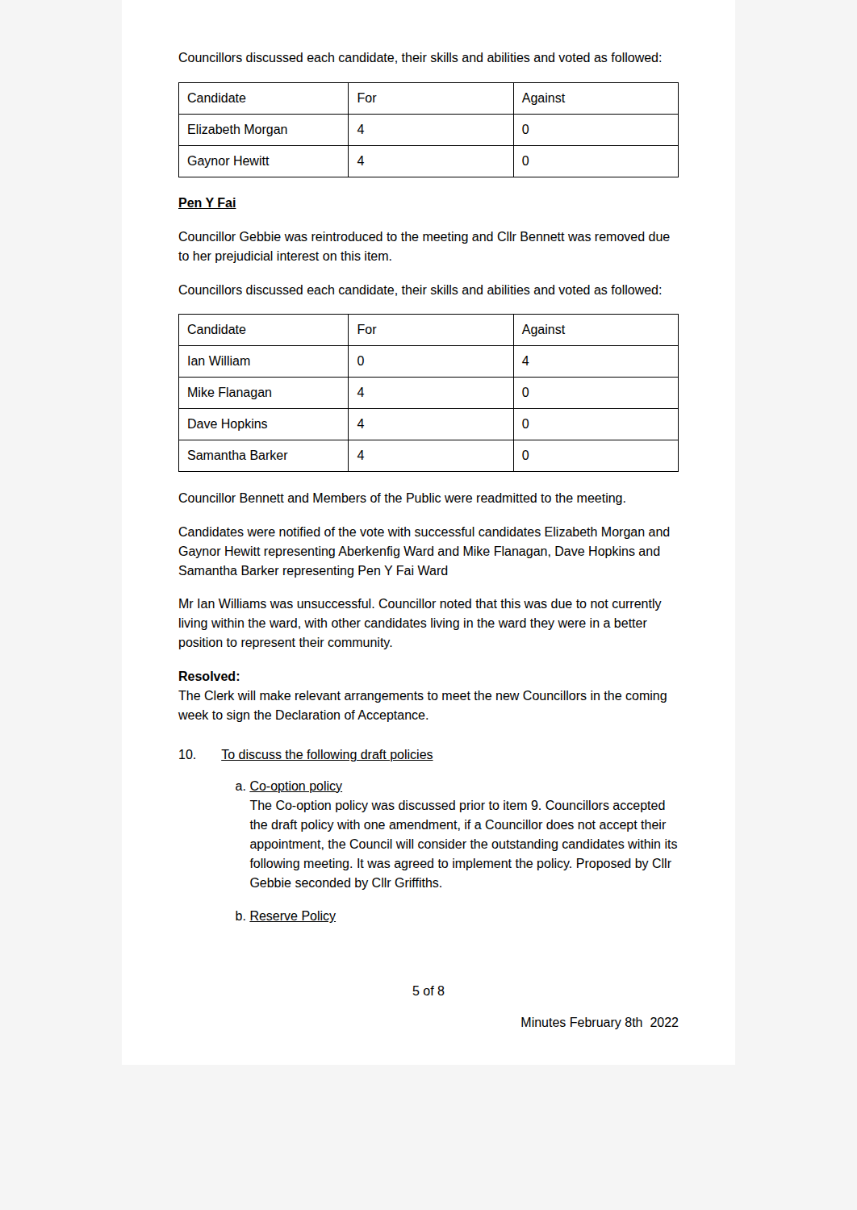Councillors discussed each candidate, their skills and abilities and voted as followed:
| Candidate | For | Against |
| --- | --- | --- |
| Elizabeth Morgan | 4 | 0 |
| Gaynor Hewitt | 4 | 0 |
Pen Y Fai
Councillor Gebbie was reintroduced to the meeting and Cllr Bennett was removed due to her prejudicial interest on this item.
Councillors discussed each candidate, their skills and abilities and voted as followed:
| Candidate | For | Against |
| --- | --- | --- |
| Ian William | 0 | 4 |
| Mike Flanagan | 4 | 0 |
| Dave Hopkins | 4 | 0 |
| Samantha Barker | 4 | 0 |
Councillor Bennett and Members of the Public were readmitted to the meeting.
Candidates were notified of the vote with successful candidates Elizabeth Morgan and Gaynor Hewitt representing Aberkenfig Ward and Mike Flanagan, Dave Hopkins and Samantha Barker representing Pen Y Fai Ward
Mr Ian Williams was unsuccessful. Councillor noted that this was due to not currently living within the ward, with other candidates living in the ward they were in a better position to represent their community.
Resolved:
The Clerk will make relevant arrangements to meet the new Councillors in the coming week to sign the Declaration of Acceptance.
10.
To discuss the following draft policies
Co-option policy
The Co-option policy was discussed prior to item 9. Councillors accepted the draft policy with one amendment, if a Councillor does not accept their appointment, the Council will consider the outstanding candidates within its following meeting. It was agreed to implement the policy. Proposed by Cllr Gebbie seconded by Cllr Griffiths.
Reserve Policy
5 of 8
Minutes February 8th 2022